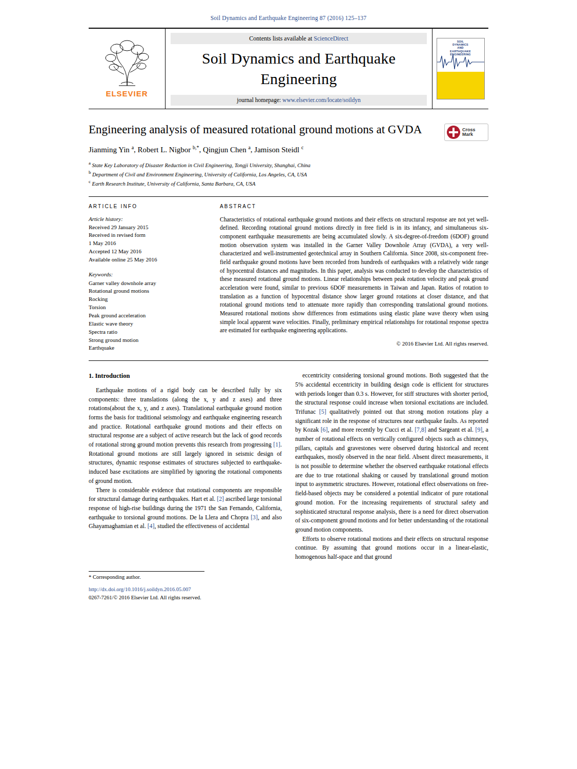Soil Dynamics and Earthquake Engineering 87 (2016) 125–137
ELSEVIER
Contents lists available at ScienceDirect
Soil Dynamics and Earthquake Engineering
journal homepage: www.elsevier.com/locate/soildyn
SOIL
DYNAMICS
AND
EARTHQUAKE
ENGINEERING
Cross
Mark
Engineering analysis of measured rotational ground motions at GVDA
Jianming Yin a, Robert L. Nigbor b,*, Qingjun Chen a, Jamison Steidl c
a State Key Laboratory of Disaster Reduction in Civil Engineering, Tongji University, Shanghai, China
b Department of Civil and Environment Engineering, University of California, Los Angeles, CA, USA
c Earth Research Institute, University of California, Santa Barbara, CA, USA
Article info
Article history:
Received 29 January 2015
Received in revised form
1 May 2016
Accepted 12 May 2016
Available online 25 May 2016
Keywords:
Garner valley downhole array
Rotational ground motions
Rocking
Torsion
Peak ground acceleration
Elastic wave theory
Spectra ratio
Strong ground motion
Earthquake
Abstract
Characteristics of rotational earthquake ground motions and their effects on structural response are not yet well-defined. Recording rotational ground motions directly in free field is in its infancy, and simultaneous six-component earthquake measurements are being accumulated slowly. A six-degree-of-freedom (6DOF) ground motion observation system was installed in the Garner Valley Downhole Array (GVDA), a very well-characterized and well-instrumented geotechnical array in Southern California. Since 2008, six-component free-field earthquake ground motions have been recorded from hundreds of earthquakes with a relatively wide range of hypocentral distances and magnitudes. In this paper, analysis was conducted to develop the characteristics of these measured rotational ground motions. Linear relationships between peak rotation velocity and peak ground acceleration were found, similar to previous 6DOF measurements in Taiwan and Japan. Ratios of rotation to translation as a function of hypocentral distance show larger ground rotations at closer distance, and that rotational ground motions tend to attenuate more rapidly than corresponding translational ground motions. Measured rotational motions show differences from estimations using elastic plane wave theory when using simple local apparent wave velocities. Finally, preliminary empirical relationships for rotational response spectra are estimated for earthquake engineering applications.
© 2016 Elsevier Ltd. All rights reserved.
1. Introduction
Earthquake motions of a rigid body can be described fully by six components: three translations (along the x, y and z axes) and three rotations(about the x, y, and z axes). Translational earthquake ground motion forms the basis for traditional seismology and earthquake engineering research and practice. Rotational earthquake ground motions and their effects on structural response are a subject of active research but the lack of good records of rotational strong ground motion prevents this research from progressing [1]. Rotational ground motions are still largely ignored in seismic design of structures, dynamic response estimates of structures subjected to earthquake-induced base excitations are simplified by ignoring the rotational components of ground motion.
There is considerable evidence that rotational components are responsible for structural damage during earthquakes. Hart et al. [2] ascribed large torsional response of high-rise buildings during the 1971 the San Fernando, California, earthquake to torsional ground motions. De la Llera and Chopra [3], and also Ghayamaghamian et al. [4], studied the effectiveness of accidental
eccentricity considering torsional ground motions. Both suggested that the 5% accidental eccentricity in building design code is efficient for structures with periods longer than 0.3 s. However, for stiff structures with shorter period, the structural response could increase when torsional excitations are included. Trifunac [5] qualitatively pointed out that strong motion rotations play a significant role in the response of structures near earthquake faults. As reported by Kozak [6], and more recently by Cucci et al. [7,8] and Sargeant et al. [9], a number of rotational effects on vertically configured objects such as chimneys, pillars, capitals and gravestones were observed during historical and recent earthquakes, mostly observed in the near field. Absent direct measurements, it is not possible to determine whether the observed earthquake rotational effects are due to true rotational shaking or caused by translational ground motion input to asymmetric structures. However, rotational effect observations on free-field-based objects may be considered a potential indicator of pure rotational ground motion. For the increasing requirements of structural safety and sophisticated structural response analysis, there is a need for direct observation of six-component ground motions and for better understanding of the rotational ground motion components.
Efforts to observe rotational motions and their effects on structural response continue. By assuming that ground motions occur in a linear-elastic, homogenous half-space and that ground
* Corresponding author.
http://dx.doi.org/10.1016/j.soildyn.2016.05.007
0267-7261/© 2016 Elsevier Ltd. All rights reserved.